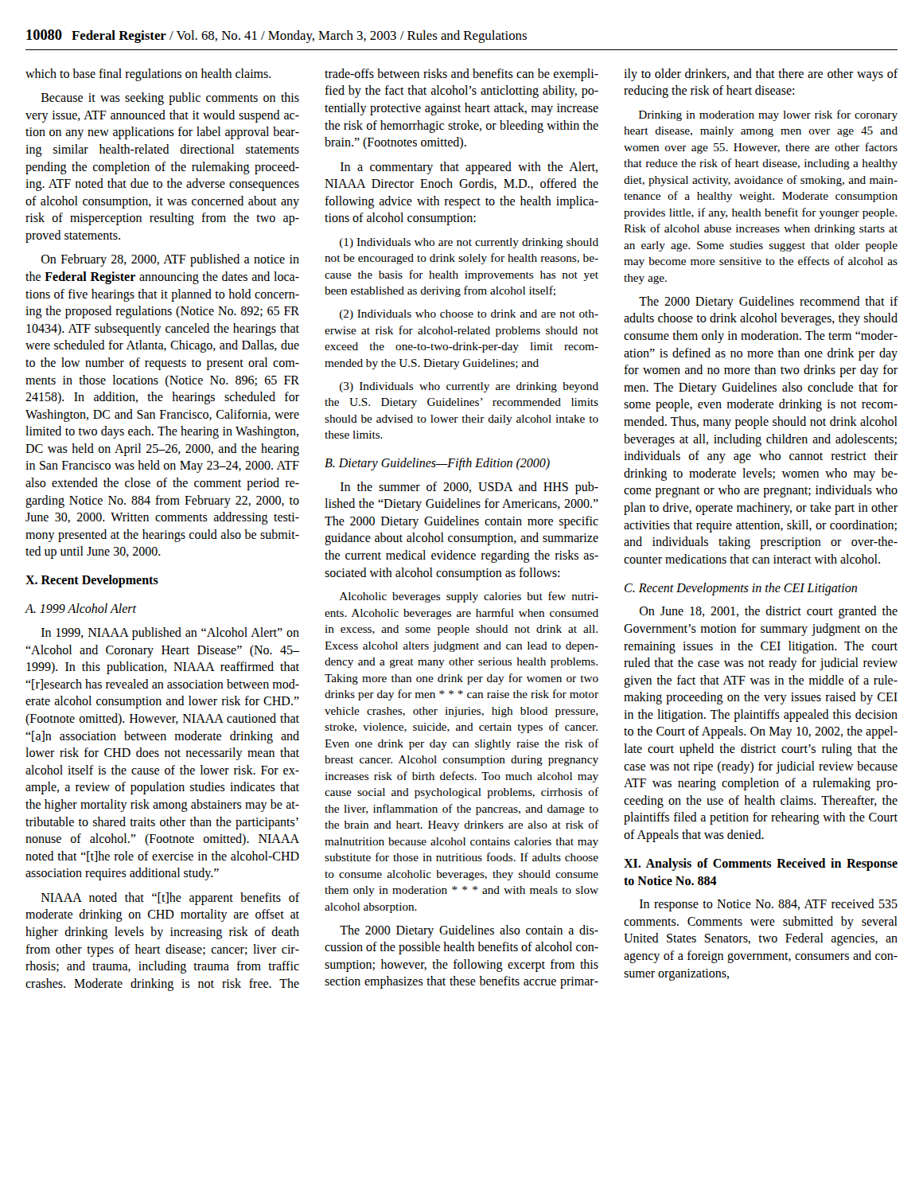10080 Federal Register / Vol. 68, No. 41 / Monday, March 3, 2003 / Rules and Regulations
which to base final regulations on health claims.
Because it was seeking public comments on this very issue, ATF announced that it would suspend action on any new applications for label approval bearing similar health-related directional statements pending the completion of the rulemaking proceeding. ATF noted that due to the adverse consequences of alcohol consumption, it was concerned about any risk of misperception resulting from the two approved statements.
On February 28, 2000, ATF published a notice in the Federal Register announcing the dates and locations of five hearings that it planned to hold concerning the proposed regulations (Notice No. 892; 65 FR 10434). ATF subsequently canceled the hearings that were scheduled for Atlanta, Chicago, and Dallas, due to the low number of requests to present oral comments in those locations (Notice No. 896; 65 FR 24158). In addition, the hearings scheduled for Washington, DC and San Francisco, California, were limited to two days each. The hearing in Washington, DC was held on April 25–26, 2000, and the hearing in San Francisco was held on May 23–24, 2000. ATF also extended the close of the comment period regarding Notice No. 884 from February 22, 2000, to June 30, 2000. Written comments addressing testimony presented at the hearings could also be submitted up until June 30, 2000.
X. Recent Developments
A. 1999 Alcohol Alert
In 1999, NIAAA published an “Alcohol Alert” on “Alcohol and Coronary Heart Disease” (No. 45–1999). In this publication, NIAAA reaffirmed that “[r]esearch has revealed an association between moderate alcohol consumption and lower risk for CHD.” (Footnote omitted). However, NIAAA cautioned that “[a]n association between moderate drinking and lower risk for CHD does not necessarily mean that alcohol itself is the cause of the lower risk. For example, a review of population studies indicates that the higher mortality risk among abstainers may be attributable to shared traits other than the participants’ nonuse of alcohol.” (Footnote omitted). NIAAA noted that “[t]he role of exercise in the alcohol-CHD association requires additional study.”
NIAAA noted that “[t]he apparent benefits of moderate drinking on CHD mortality are offset at higher drinking levels by increasing risk of death from other types of heart disease; cancer; liver cirrhosis; and trauma, including trauma from traffic crashes. Moderate drinking is not risk free. The trade-offs between risks and benefits can be exemplified by the fact that alcohol’s anticlotting ability, potentially protective against heart attack, may increase the risk of hemorrhagic stroke, or bleeding within the brain.” (Footnotes omitted).
In a commentary that appeared with the Alert, NIAAA Director Enoch Gordis, M.D., offered the following advice with respect to the health implications of alcohol consumption:
(1) Individuals who are not currently drinking should not be encouraged to drink solely for health reasons, because the basis for health improvements has not yet been established as deriving from alcohol itself;
(2) Individuals who choose to drink and are not otherwise at risk for alcohol-related problems should not exceed the one-to-two-drink-per-day limit recommended by the U.S. Dietary Guidelines; and
(3) Individuals who currently are drinking beyond the U.S. Dietary Guidelines’ recommended limits should be advised to lower their daily alcohol intake to these limits.
B. Dietary Guidelines—Fifth Edition (2000)
In the summer of 2000, USDA and HHS published the “Dietary Guidelines for Americans, 2000.” The 2000 Dietary Guidelines contain more specific guidance about alcohol consumption, and summarize the current medical evidence regarding the risks associated with alcohol consumption as follows:
Alcoholic beverages supply calories but few nutrients. Alcoholic beverages are harmful when consumed in excess, and some people should not drink at all. Excess alcohol alters judgment and can lead to dependency and a great many other serious health problems. Taking more than one drink per day for women or two drinks per day for men * * * can raise the risk for motor vehicle crashes, other injuries, high blood pressure, stroke, violence, suicide, and certain types of cancer. Even one drink per day can slightly raise the risk of breast cancer. Alcohol consumption during pregnancy increases risk of birth defects. Too much alcohol may cause social and psychological problems, cirrhosis of the liver, inflammation of the pancreas, and damage to the brain and heart. Heavy drinkers are also at risk of malnutrition because alcohol contains calories that may substitute for those in nutritious foods. If adults choose to consume alcoholic beverages, they should consume them only in moderation * * * and with meals to slow alcohol absorption.
The 2000 Dietary Guidelines also contain a discussion of the possible health benefits of alcohol consumption; however, the following excerpt from this section emphasizes that these benefits accrue primarily to older drinkers, and that there are other ways of reducing the risk of heart disease:
Drinking in moderation may lower risk for coronary heart disease, mainly among men over age 45 and women over age 55. However, there are other factors that reduce the risk of heart disease, including a healthy diet, physical activity, avoidance of smoking, and maintenance of a healthy weight. Moderate consumption provides little, if any, health benefit for younger people. Risk of alcohol abuse increases when drinking starts at an early age. Some studies suggest that older people may become more sensitive to the effects of alcohol as they age.
The 2000 Dietary Guidelines recommend that if adults choose to drink alcohol beverages, they should consume them only in moderation. The term “moderation” is defined as no more than one drink per day for women and no more than two drinks per day for men. The Dietary Guidelines also conclude that for some people, even moderate drinking is not recommended. Thus, many people should not drink alcohol beverages at all, including children and adolescents; individuals of any age who cannot restrict their drinking to moderate levels; women who may become pregnant or who are pregnant; individuals who plan to drive, operate machinery, or take part in other activities that require attention, skill, or coordination; and individuals taking prescription or over-the-counter medications that can interact with alcohol.
C. Recent Developments in the CEI Litigation
On June 18, 2001, the district court granted the Government’s motion for summary judgment on the remaining issues in the CEI litigation. The court ruled that the case was not ready for judicial review given the fact that ATF was in the middle of a rulemaking proceeding on the very issues raised by CEI in the litigation. The plaintiffs appealed this decision to the Court of Appeals. On May 10, 2002, the appellate court upheld the district court’s ruling that the case was not ripe (ready) for judicial review because ATF was nearing completion of a rulemaking proceeding on the use of health claims. Thereafter, the plaintiffs filed a petition for rehearing with the Court of Appeals that was denied.
XI. Analysis of Comments Received in Response to Notice No. 884
In response to Notice No. 884, ATF received 535 comments. Comments were submitted by several United States Senators, two Federal agencies, an agency of a foreign government, consumers and consumer organizations,